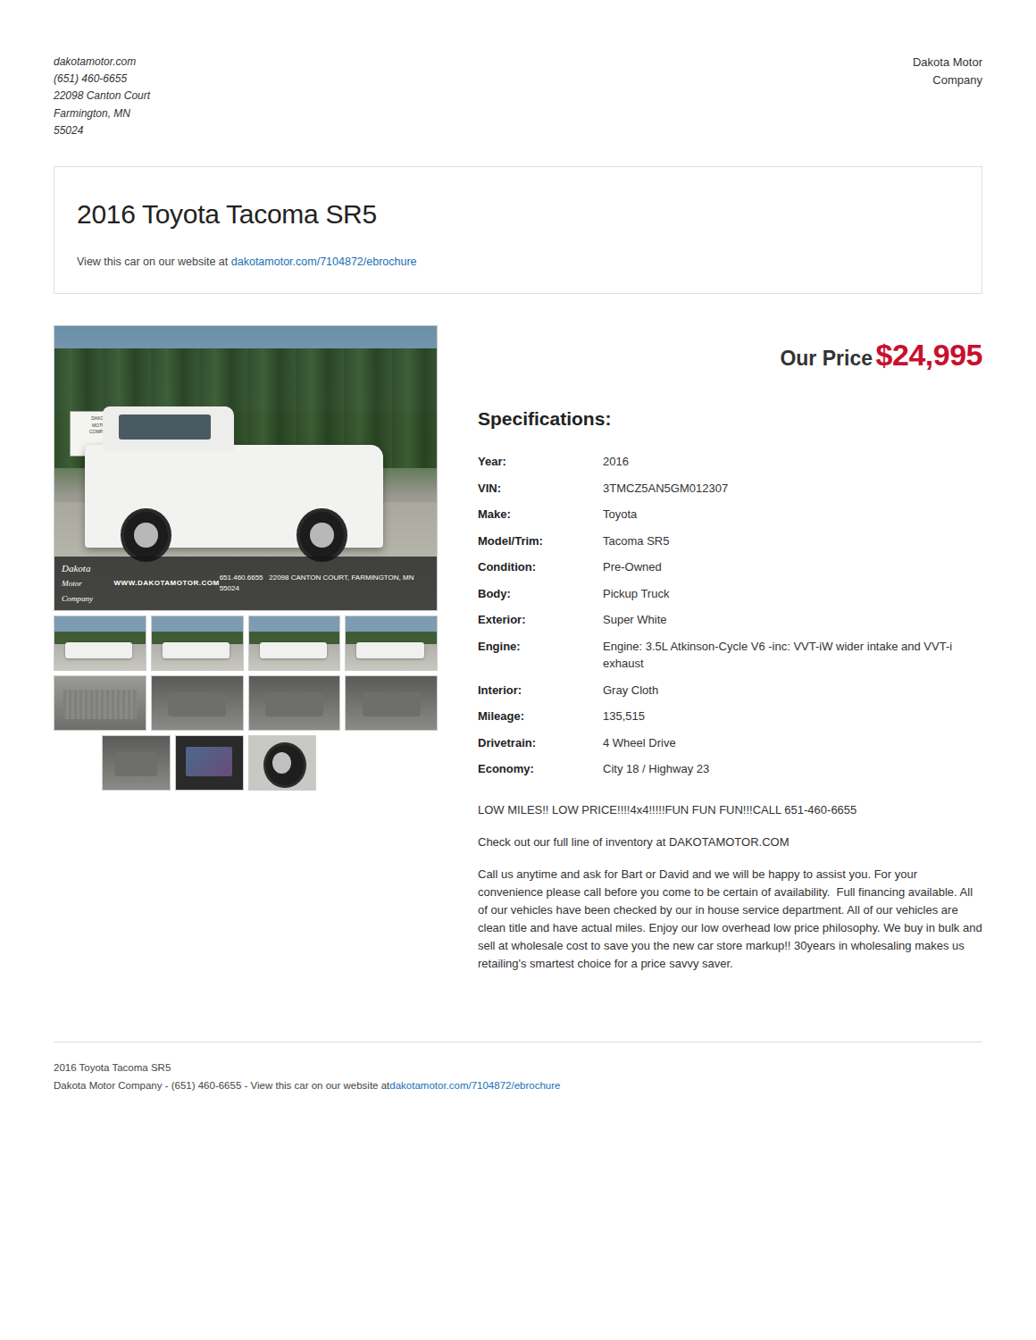dakotamotor.com
(651) 460-6655
22098 Canton Court
Farmington, MN
55024
Dakota Motor
Company
2016 Toyota Tacoma SR5
View this car on our website at dakotamotor.com/7104872/ebrochure
DAKOTA
MOTOR
COMPANY
Dakota
Motor Company WWW.DAKOTAMOTOR.COM 651.460.6655 22098 CANTON COURT, FARMINGTON, MN 55024
Our Price $24,995
Specifications:
| Year: | 2016 |
| VIN: | 3TMCZ5AN5GM012307 |
| Make: | Toyota |
| Model/Trim: | Tacoma SR5 |
| Condition: | Pre-Owned |
| Body: | Pickup Truck |
| Exterior: | Super White |
| Engine: | Engine: 3.5L Atkinson-Cycle V6 -inc: VVT-iW wider intake and VVT-i exhaust |
| Interior: | Gray Cloth |
| Mileage: | 135,515 |
| Drivetrain: | 4 Wheel Drive |
| Economy: | City 18 / Highway 23 |
LOW MILES!! LOW PRICE!!!!4x4!!!!!FUN FUN FUN!!!CALL 651-460-6655
Check out our full line of inventory at DAKOTAMOTOR.COM
Call us anytime and ask for Bart or David and we will be happy to assist you. For your convenience please call before you come to be certain of availability. Full financing available. All of our vehicles have been checked by our in house service department. All of our vehicles are clean title and have actual miles. Enjoy our low overhead low price philosophy. We buy in bulk and sell at wholesale cost to save you the new car store markup!! 30years in wholesaling makes us retailing's smartest choice for a price savvy saver.
2016 Toyota Tacoma SR5
Dakota Motor Company - (651) 460-6655 - View this car on our website atdakotamotor.com/7104872/ebrochure